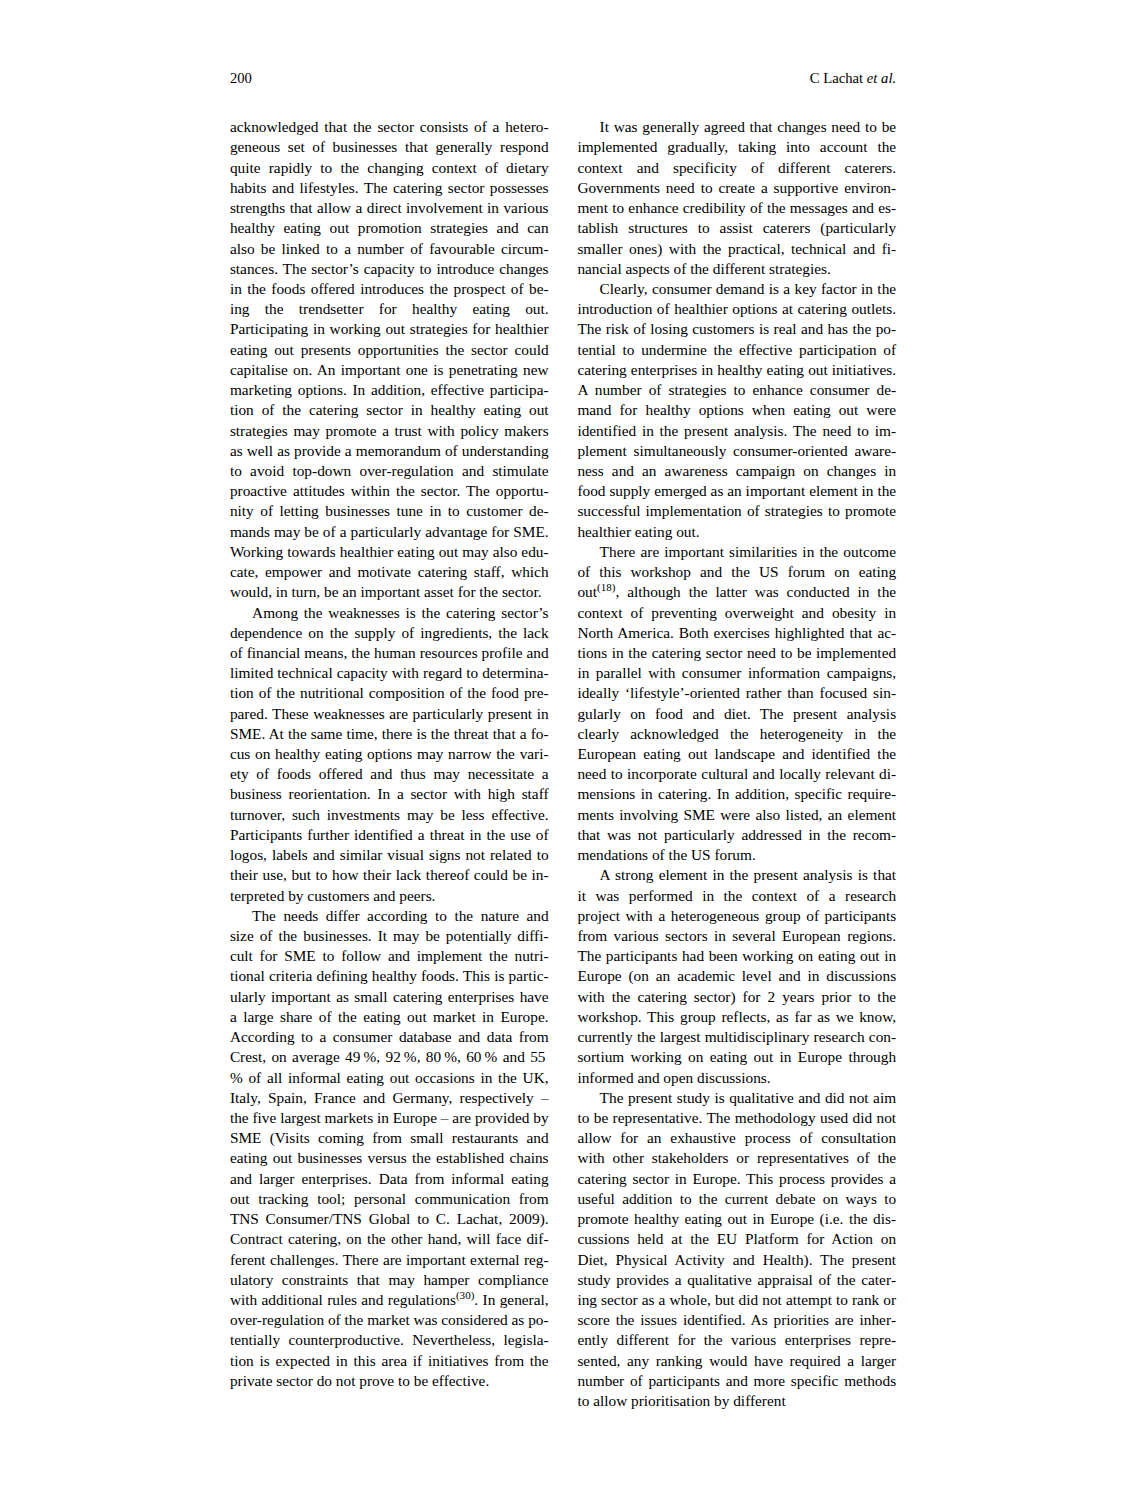200 C Lachat et al.
acknowledged that the sector consists of a heterogeneous set of businesses that generally respond quite rapidly to the changing context of dietary habits and lifestyles. The catering sector possesses strengths that allow a direct involvement in various healthy eating out promotion strategies and can also be linked to a number of favourable circumstances. The sector’s capacity to introduce changes in the foods offered introduces the prospect of being the trendsetter for healthy eating out. Participating in working out strategies for healthier eating out presents opportunities the sector could capitalise on. An important one is penetrating new marketing options. In addition, effective participation of the catering sector in healthy eating out strategies may promote a trust with policy makers as well as provide a memorandum of understanding to avoid top-down over-regulation and stimulate proactive attitudes within the sector. The opportunity of letting businesses tune in to customer demands may be of a particularly advantage for SME. Working towards healthier eating out may also educate, empower and motivate catering staff, which would, in turn, be an important asset for the sector.
Among the weaknesses is the catering sector’s dependence on the supply of ingredients, the lack of financial means, the human resources profile and limited technical capacity with regard to determination of the nutritional composition of the food prepared. These weaknesses are particularly present in SME. At the same time, there is the threat that a focus on healthy eating options may narrow the variety of foods offered and thus may necessitate a business reorientation. In a sector with high staff turnover, such investments may be less effective. Participants further identified a threat in the use of logos, labels and similar visual signs not related to their use, but to how their lack thereof could be interpreted by customers and peers.
The needs differ according to the nature and size of the businesses. It may be potentially difficult for SME to follow and implement the nutritional criteria defining healthy foods. This is particularly important as small catering enterprises have a large share of the eating out market in Europe. According to a consumer database and data from Crest, on average 49 %, 92 %, 80 %, 60 % and 55 % of all informal eating out occasions in the UK, Italy, Spain, France and Germany, respectively – the five largest markets in Europe – are provided by SME (Visits coming from small restaurants and eating out businesses versus the established chains and larger enterprises. Data from informal eating out tracking tool; personal communication from TNS Consumer/TNS Global to C. Lachat, 2009). Contract catering, on the other hand, will face different challenges. There are important external regulatory constraints that may hamper compliance with additional rules and regulations(30). In general, over-regulation of the market was considered as potentially counterproductive. Nevertheless, legislation is expected in this area if initiatives from the private sector do not prove to be effective.
It was generally agreed that changes need to be implemented gradually, taking into account the context and specificity of different caterers. Governments need to create a supportive environment to enhance credibility of the messages and establish structures to assist caterers (particularly smaller ones) with the practical, technical and financial aspects of the different strategies.
Clearly, consumer demand is a key factor in the introduction of healthier options at catering outlets. The risk of losing customers is real and has the potential to undermine the effective participation of catering enterprises in healthy eating out initiatives. A number of strategies to enhance consumer demand for healthy options when eating out were identified in the present analysis. The need to implement simultaneously consumer-oriented awareness and an awareness campaign on changes in food supply emerged as an important element in the successful implementation of strategies to promote healthier eating out.
There are important similarities in the outcome of this workshop and the US forum on eating out(18), although the latter was conducted in the context of preventing overweight and obesity in North America. Both exercises highlighted that actions in the catering sector need to be implemented in parallel with consumer information campaigns, ideally ‘lifestyle’-oriented rather than focused singularly on food and diet. The present analysis clearly acknowledged the heterogeneity in the European eating out landscape and identified the need to incorporate cultural and locally relevant dimensions in catering. In addition, specific requirements involving SME were also listed, an element that was not particularly addressed in the recommendations of the US forum.
A strong element in the present analysis is that it was performed in the context of a research project with a heterogeneous group of participants from various sectors in several European regions. The participants had been working on eating out in Europe (on an academic level and in discussions with the catering sector) for 2 years prior to the workshop. This group reflects, as far as we know, currently the largest multidisciplinary research consortium working on eating out in Europe through informed and open discussions.
The present study is qualitative and did not aim to be representative. The methodology used did not allow for an exhaustive process of consultation with other stakeholders or representatives of the catering sector in Europe. This process provides a useful addition to the current debate on ways to promote healthy eating out in Europe (i.e. the discussions held at the EU Platform for Action on Diet, Physical Activity and Health). The present study provides a qualitative appraisal of the catering sector as a whole, but did not attempt to rank or score the issues identified. As priorities are inherently different for the various enterprises represented, any ranking would have required a larger number of participants and more specific methods to allow prioritisation by different